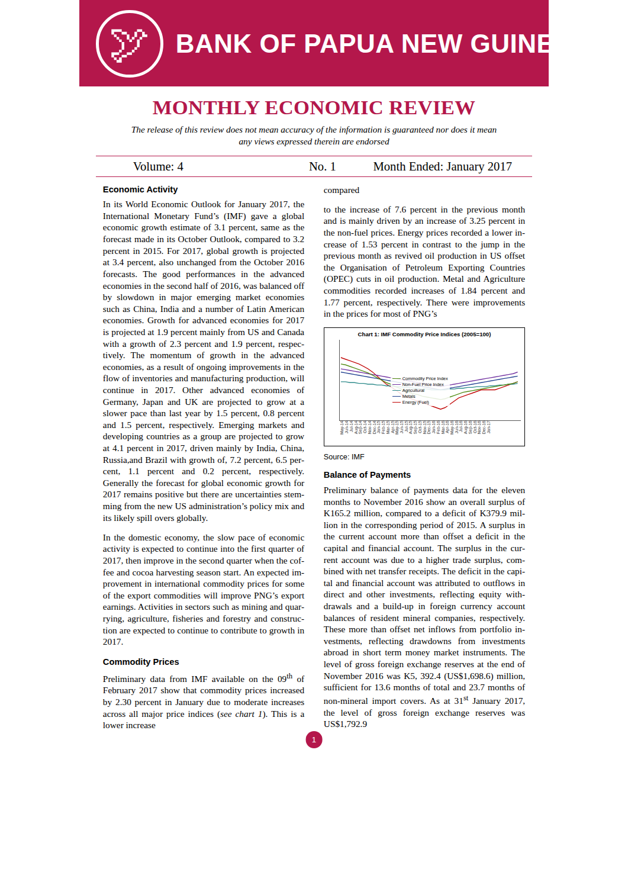🕊
BANK OF PAPUA NEW GUINEA
MONTHLY ECONOMIC REVIEW
The release of this review does not mean accuracy of the information is guaranteed nor does it mean any views expressed therein are endorsed
Volume: 4
No. 1
Month Ended: January 2017
Economic Activity
In its World Economic Outlook for January 2017, the International Monetary Fund’s (IMF) gave a global economic growth estimate of 3.1 percent, same as the forecast made in its October Outlook, compared to 3.2 percent in 2015. For 2017, global growth is projected at 3.4 percent, also unchanged from the October 2016 forecasts. The good performances in the advanced economies in the second half of 2016, was balanced off by slowdown in major emerging market economies such as China, India and a number of Latin American economies. Growth for advanced economies for 2017 is projected at 1.9 percent mainly from US and Canada with a growth of 2.3 percent and 1.9 percent, respectively. The momentum of growth in the advanced economies, as a result of ongoing improvements in the flow of inventories and manufacturing production, will continue in 2017. Other advanced economies of Germany, Japan and UK are projected to grow at a slower pace than last year by 1.5 percent, 0.8 percent and 1.5 percent, respectively. Emerging markets and developing countries as a group are projected to grow at 4.1 percent in 2017, driven mainly by India, China, Russia,and Brazil with growth of, 7.2 percent, 6.5 percent, 1.1 percent and 0.2 percent, respectively. Generally the forecast for global economic growth for 2017 remains positive but there are uncertainties stemming from the new US administration’s policy mix and its likely spill overs globally.
In the domestic economy, the slow pace of economic activity is expected to continue into the first quarter of 2017, then improve in the second quarter when the coffee and cocoa harvesting season start. An expected improvement in international commodity prices for some of the export commodities will improve PNG’s export earnings. Activities in sectors such as mining and quarrying, agriculture, fisheries and forestry and construction are expected to continue to contribute to growth in 2017.
Commodity Prices
Preliminary data from IMF available on the 09th of February 2017 show that commodity prices increased by 2.30 percent in January due to moderate increases across all major price indices (see chart 1). This is a lower increase
compared
to the increase of 7.6 percent in the previous month and is mainly driven by an increase of 3.25 percent in the non-fuel prices. Energy prices recorded a lower increase of 1.53 percent in contrast to the jump in the previous month as revived oil production in US offset the Organisation of Petroleum Exporting Countries (OPEC) cuts in oil production. Metal and Agriculture commodities recorded increases of 1.84 percent and 1.77 percent, respectively. There were improvements in the prices for most of PNG’s
Chart 1: IMF Commodity Price Indices (2005=100)
250 200 150 100 50 0
Commodity Price Index
Non-Fuel Price Index
Agricultural
Metals
Energy (Fuel)
May-14 Jun-14 Jul-14 Aug-14 Sep-14 Oct-14 Nov-14 Dec-14 Jan-15 Feb-15 Mar-15 Apr-15 May-15 Jun-15 Jul-15 Aug-15 Sep-15 Oct-15 Nov-15 Dec-15 Jan-16 Feb-16 Mar-16 Apr-16 May-16 Jun-16 Jul-16 Aug-16 Sep-16 Oct-16 Nov-16 Dec-16 Jan-17
Source: IMF
Balance of Payments
Preliminary balance of payments data for the eleven months to November 2016 show an overall surplus of K165.2 million, compared to a deficit of K379.9 million in the corresponding period of 2015. A surplus in the current account more than offset a deficit in the capital and financial account. The surplus in the current account was due to a higher trade surplus, combined with net transfer receipts. The deficit in the capital and financial account was attributed to outflows in direct and other investments, reflecting equity withdrawals and a build-up in foreign currency account balances of resident mineral companies, respectively. These more than offset net inflows from portfolio investments, reflecting drawdowns from investments abroad in short term money market instruments. The level of gross foreign exchange reserves at the end of November 2016 was K5, 392.4 (US$1,698.6) million, sufficient for 13.6 months of total and 23.7 months of non-mineral import covers. As at 31st January 2017, the level of gross foreign exchange reserves was US$1,792.9
1